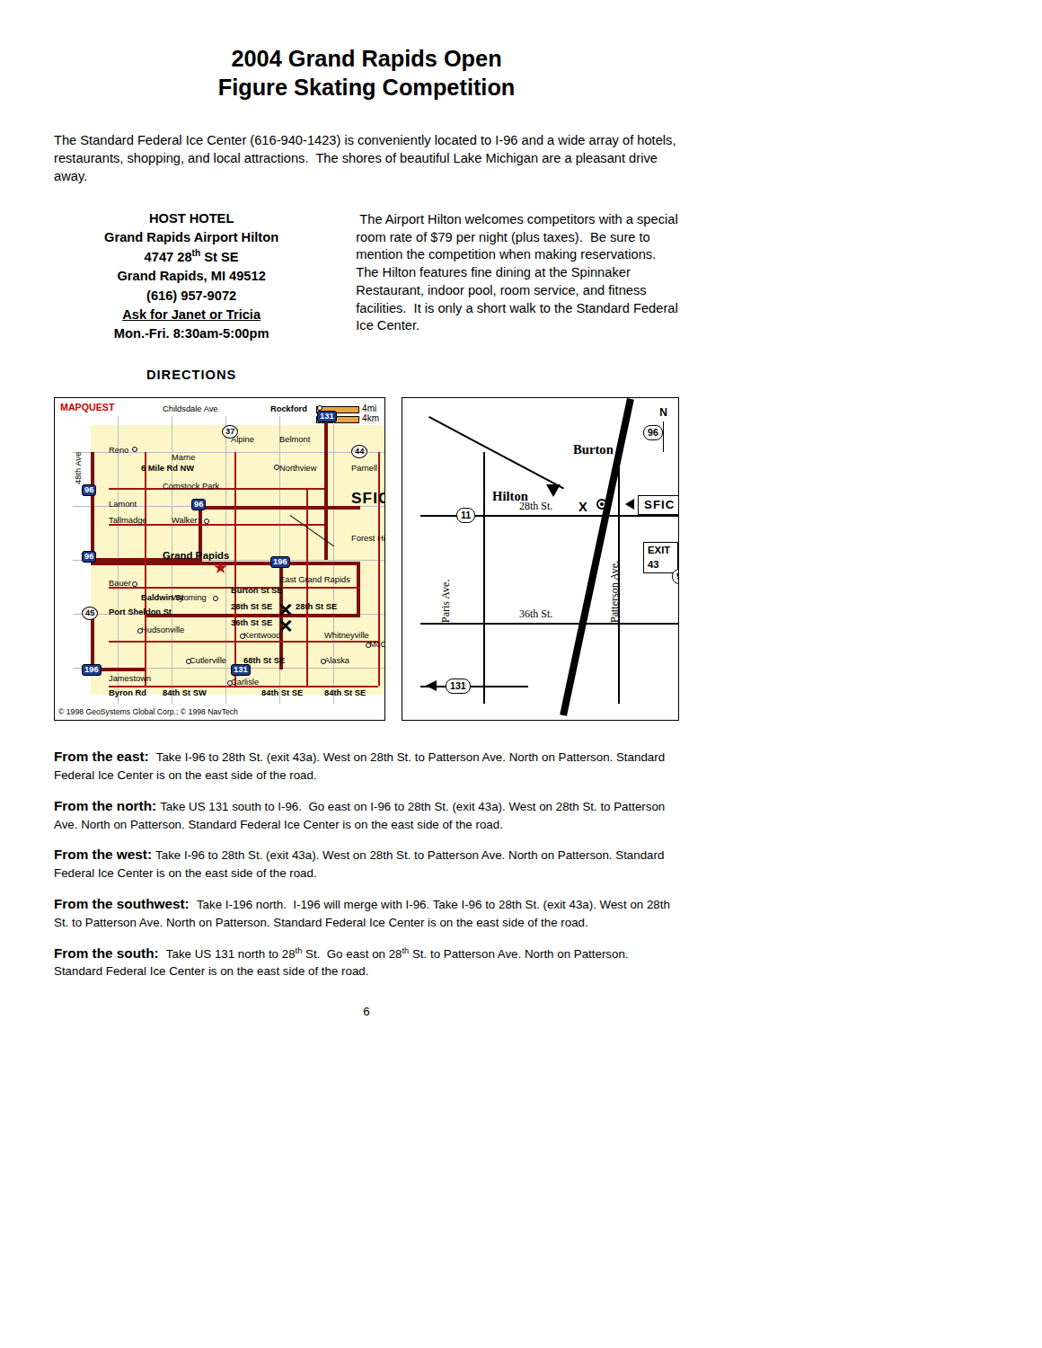2004 Grand Rapids Open
Figure Skating Competition
The Standard Federal Ice Center (616-940-1423) is conveniently located to I-96 and a wide array of hotels, restaurants, shopping, and local attractions. The shores of beautiful Lake Michigan are a pleasant drive away.
HOST HOTEL
Grand Rapids Airport Hilton
4747 28th St SE
Grand Rapids, MI 49512
(616) 957-9072
Ask for Janet or Tricia
Mon.-Fri. 8:30am-5:00pm
The Airport Hilton welcomes competitors with a special room rate of $79 per night (plus taxes). Be sure to mention the competition when making reservations. The Hilton features fine dining at the Spinnaker Restaurant, indoor pool, room service, and fitness facilities. It is only a short walk to the Standard Federal Ice Center.
DIRECTIONS
MAPQUEST
4mi
4km
Childsdale Ave
Rockford
96
96
96
131
37
44
45
196
196
131
Reno
6 Mile Rd NW
Alpine
Belmont
Northview
Parnell
Comstock Park
Lamont
Tallmadge
Walker
48th Ave
Marne
Grand Rapids
★
SFIC
Forest Hills
East Grand Rapids
Burton St SE
28th St SE
28th St SE
36th St SE
✕
✕
Bauer
Baldwin St
Wyoming
Port Sheldon St
Hudsonville
Kentwood
Whitneyville
McCords
Cutlerville
68th St SE
Alaska
Jamestown
Byron Rd
84th St SW
Carlisle
84th St SE
84th St SE
© 1998 GeoSystems Global Corp.; © 1998 NavTech
N
Burton
96
Hilton
28th St.
X
SFIC
11
EXIT 43
96
36th St.
Paris Ave.
Patterson Ave.
131
From the east: Take I-96 to 28th St. (exit 43a). West on 28th St. to Patterson Ave. North on Patterson. Standard Federal Ice Center is on the east side of the road.
From the north: Take US 131 south to I-96. Go east on I-96 to 28th St. (exit 43a). West on 28th St. to Patterson Ave. North on Patterson. Standard Federal Ice Center is on the east side of the road.
From the west: Take I-96 to 28th St. (exit 43a). West on 28th St. to Patterson Ave. North on Patterson. Standard Federal Ice Center is on the east side of the road.
From the southwest: Take I-196 north. I-196 will merge with I-96. Take I-96 to 28th St. (exit 43a). West on 28th St. to Patterson Ave. North on Patterson. Standard Federal Ice Center is on the east side of the road.
From the south: Take US 131 north to 28th St. Go east on 28th St. to Patterson Ave. North on Patterson. Standard Federal Ice Center is on the east side of the road.
6